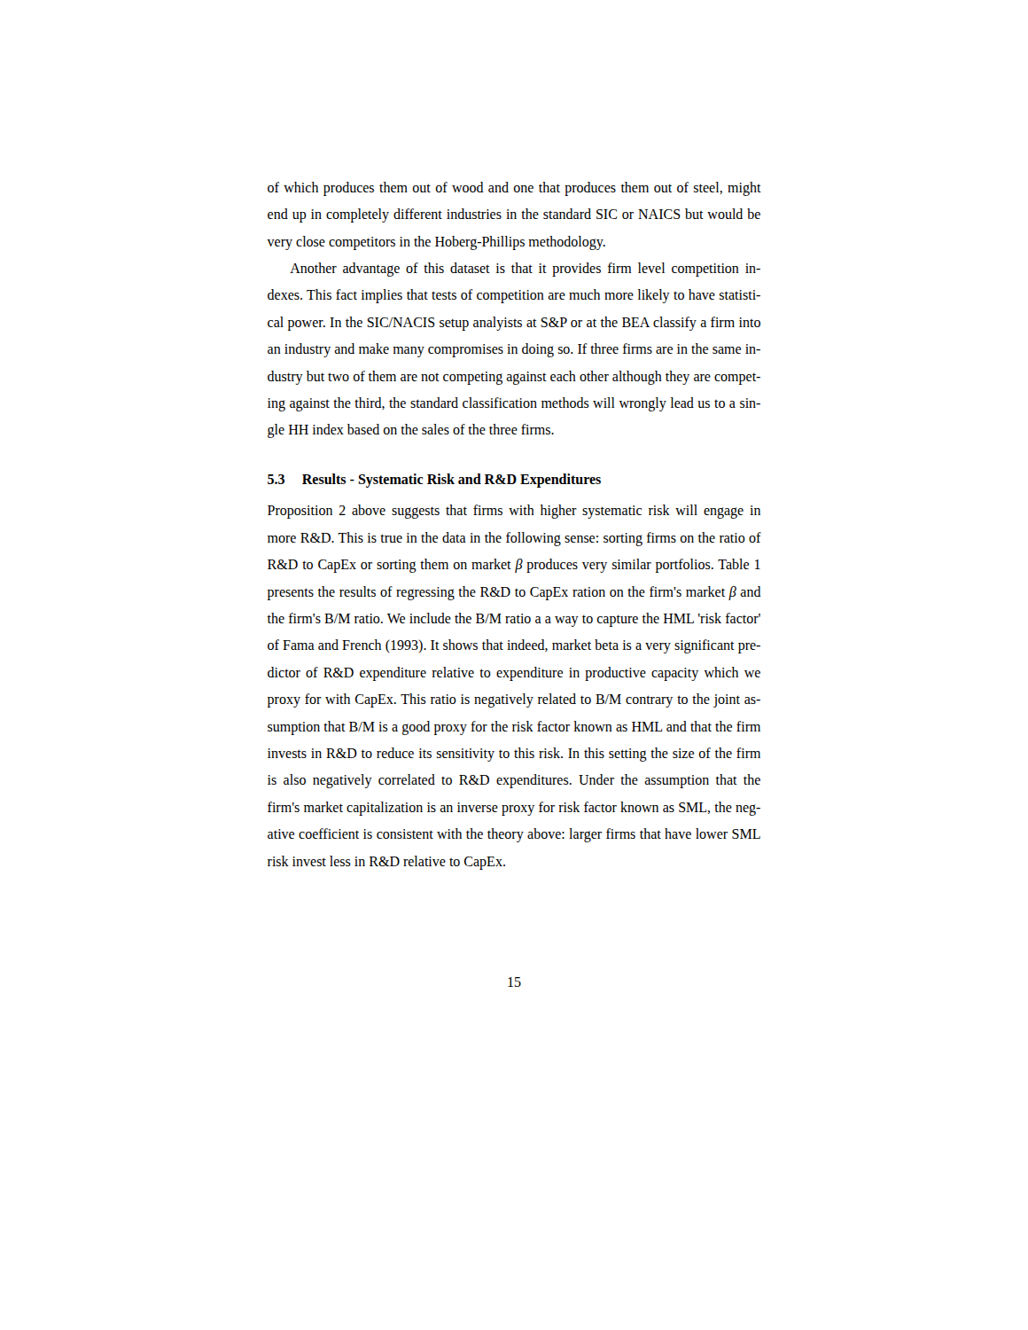of which produces them out of wood and one that produces them out of steel, might end up in completely different industries in the standard SIC or NAICS but would be very close competitors in the Hoberg-Phillips methodology.
Another advantage of this dataset is that it provides firm level competition indexes. This fact implies that tests of competition are much more likely to have statistical power. In the SIC/NACIS setup analyists at S&P or at the BEA classify a firm into an industry and make many compromises in doing so. If three firms are in the same industry but two of them are not competing against each other although they are competing against the third, the standard classification methods will wrongly lead us to a single HH index based on the sales of the three firms.
5.3 Results - Systematic Risk and R&D Expenditures
Proposition 2 above suggests that firms with higher systematic risk will engage in more R&D. This is true in the data in the following sense: sorting firms on the ratio of R&D to CapEx or sorting them on market β produces very similar portfolios. Table 1 presents the results of regressing the R&D to CapEx ration on the firm's market β and the firm's B/M ratio. We include the B/M ratio a a way to capture the HML 'risk factor' of Fama and French (1993). It shows that indeed, market beta is a very significant predictor of R&D expenditure relative to expenditure in productive capacity which we proxy for with CapEx. This ratio is negatively related to B/M contrary to the joint assumption that B/M is a good proxy for the risk factor known as HML and that the firm invests in R&D to reduce its sensitivity to this risk. In this setting the size of the firm is also negatively correlated to R&D expenditures. Under the assumption that the firm's market capitalization is an inverse proxy for risk factor known as SML, the negative coefficient is consistent with the theory above: larger firms that have lower SML risk invest less in R&D relative to CapEx.
15